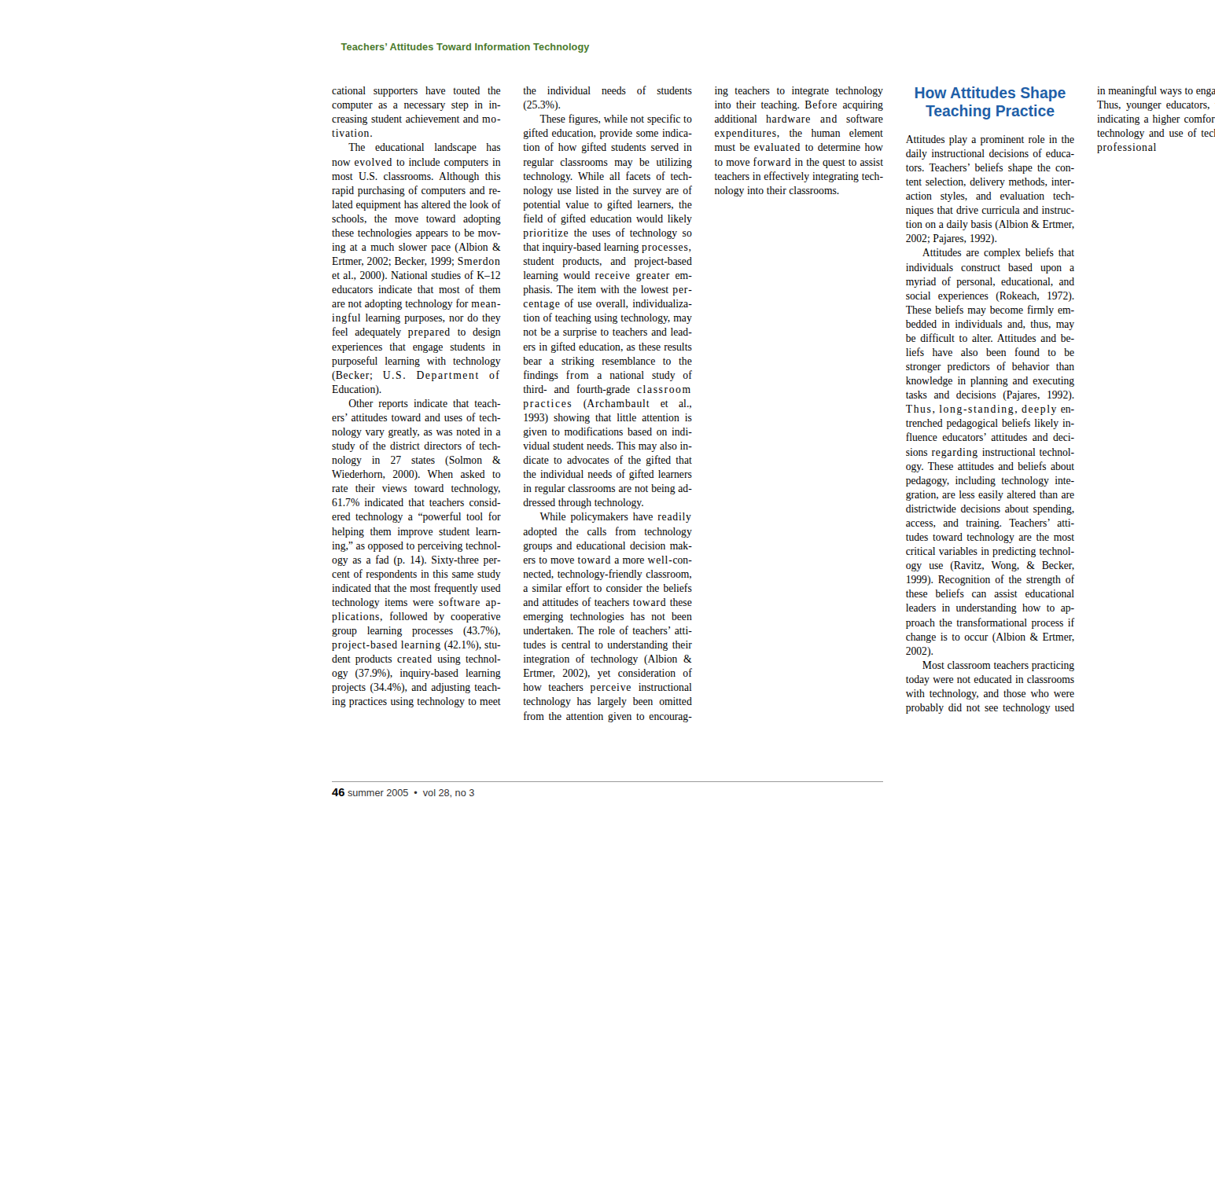Teachers’ Attitudes Toward Information Technology
cational supporters have touted the computer as a necessary step in increasing student achievement and motivation.
The educational landscape has now evolved to include computers in most U.S. classrooms. Although this rapid purchasing of computers and related equipment has altered the look of schools, the move toward adopting these technologies appears to be moving at a much slower pace (Albion & Ertmer, 2002; Becker, 1999; Smerdon et al., 2000). National studies of K–12 educators indicate that most of them are not adopting technology for meaningful learning purposes, nor do they feel adequately prepared to design experiences that engage students in purposeful learning with technology (Becker; U.S. Department of Education).
Other reports indicate that teachers’ attitudes toward and uses of technology vary greatly, as was noted in a study of the district directors of technology in 27 states (Solmon & Wiederhorn, 2000). When asked to rate their views toward technology, 61.7% indicated that teachers considered technology a “powerful tool for helping them improve student learning,” as opposed to perceiving technology as a fad (p. 14). Sixty-three percent of respondents in this same study indicated that the most frequently used technology items were software applications, followed by cooperative group learning processes (43.7%), project-based learning (42.1%), student products created using technology (37.9%), inquiry-based learning projects (34.4%), and adjusting teaching practices using technology to meet the individual needs of students (25.3%).
These figures, while not specific to gifted education, provide some indication of how gifted students served in regular classrooms may be utilizing technology. While all facets of technology use listed in the survey are of potential value to gifted learners, the field of gifted education would likely prioritize the uses of technology so that inquiry-based learning processes, student products, and project-based learning would receive greater emphasis. The item with the lowest percentage of use overall, individualization of teaching using technology, may not be a surprise to teachers and leaders in gifted education, as these results bear a striking resemblance to the findings from a national study of third- and fourth-grade classroom practices (Archambault et al., 1993) showing that little attention is given to modifications based on individual student needs. This may also indicate to advocates of the gifted that the individual needs of gifted learners in regular classrooms are not being addressed through technology.
While policymakers have readily adopted the calls from technology groups and educational decision makers to move toward a more well-connected, technology-friendly classroom, a similar effort to consider the beliefs and attitudes of teachers toward these emerging technologies has not been undertaken. The role of teachers’ attitudes is central to understanding their integration of technology (Albion & Ertmer, 2002), yet consideration of how teachers perceive instructional technology has largely been omitted from the attention given to encouraging teachers to integrate technology into their teaching. Before acquiring additional hardware and software expenditures, the human element must be evaluated to determine how to move forward in the quest to assist teachers in effectively integrating technology into their classrooms.
How Attitudes Shape
Teaching Practice
Attitudes play a prominent role in the daily instructional decisions of educators. Teachers’ beliefs shape the content selection, delivery methods, interaction styles, and evaluation techniques that drive curricula and instruction on a daily basis (Albion & Ertmer, 2002; Pajares, 1992).
Attitudes are complex beliefs that individuals construct based upon a myriad of personal, educational, and social experiences (Rokeach, 1972). These beliefs may become firmly embedded in individuals and, thus, may be difficult to alter. Attitudes and beliefs have also been found to be stronger predictors of behavior than knowledge in planning and executing tasks and decisions (Pajares, 1992). Thus, long-standing, deeply entrenched pedagogical beliefs likely influence educators’ attitudes and decisions regarding instructional technology. These attitudes and beliefs about pedagogy, including technology integration, are less easily altered than are districtwide decisions about spending, access, and training. Teachers’ attitudes toward technology are the most critical variables in predicting technology use (Ravitz, Wong, & Becker, 1999). Recognition of the strength of these beliefs can assist educational leaders in understanding how to approach the transformational process if change is to occur (Albion & Ertmer, 2002).
Most classroom teachers practicing today were not educated in classrooms with technology, and those who were probably did not see technology used in meaningful ways to engage learners. Thus, younger educators, while often indicating a higher comfort level with technology and use of technology for professional
46 summer 2005 • vol 28, no 3